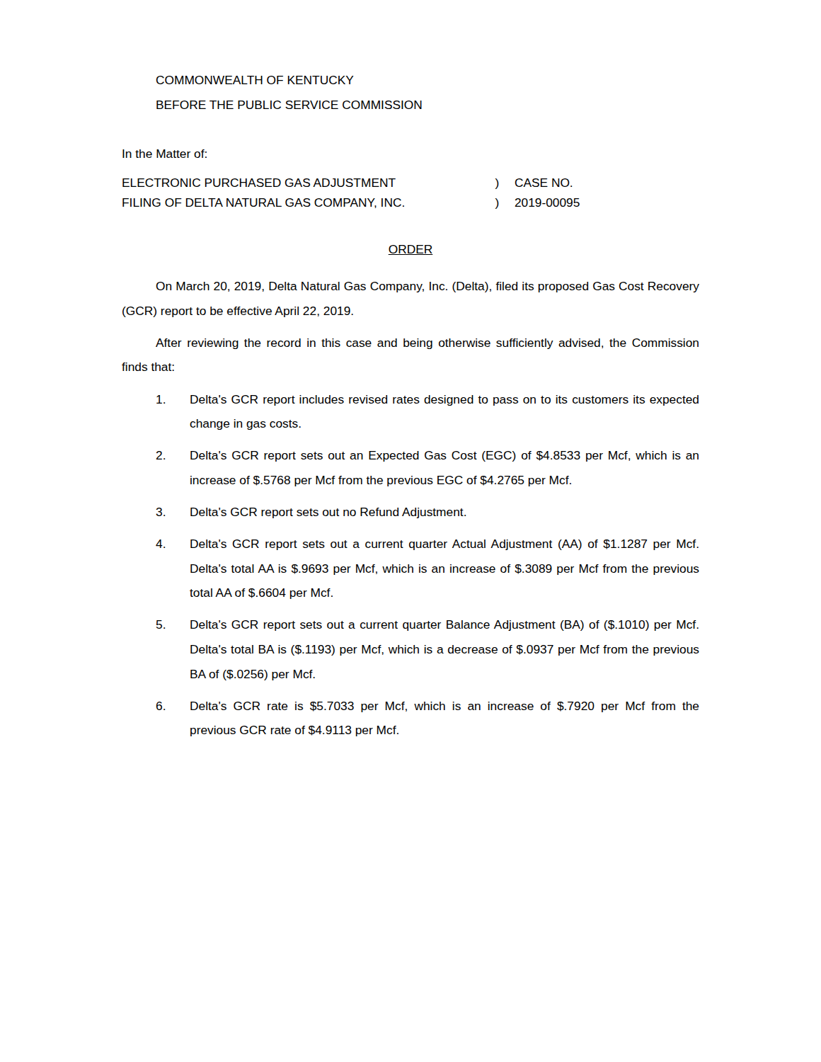COMMONWEALTH OF KENTUCKY
BEFORE THE PUBLIC SERVICE COMMISSION
In the Matter of:
| ELECTRONIC PURCHASED GAS ADJUSTMENT | ) | CASE NO. |
| FILING OF DELTA NATURAL GAS COMPANY, INC. | ) | 2019-00095 |
ORDER
On March 20, 2019, Delta Natural Gas Company, Inc. (Delta), filed its proposed Gas Cost Recovery (GCR) report to be effective April 22, 2019.
After reviewing the record in this case and being otherwise sufficiently advised, the Commission finds that:
Delta's GCR report includes revised rates designed to pass on to its customers its expected change in gas costs.
Delta's GCR report sets out an Expected Gas Cost (EGC) of $4.8533 per Mcf, which is an increase of $.5768 per Mcf from the previous EGC of $4.2765 per Mcf.
Delta's GCR report sets out no Refund Adjustment.
Delta's GCR report sets out a current quarter Actual Adjustment (AA) of $1.1287 per Mcf. Delta's total AA is $.9693 per Mcf, which is an increase of $.3089 per Mcf from the previous total AA of $.6604 per Mcf.
Delta's GCR report sets out a current quarter Balance Adjustment (BA) of ($.1010) per Mcf. Delta's total BA is ($.1193) per Mcf, which is a decrease of $.0937 per Mcf from the previous BA of ($.0256) per Mcf.
Delta's GCR rate is $5.7033 per Mcf, which is an increase of $.7920 per Mcf from the previous GCR rate of $4.9113 per Mcf.